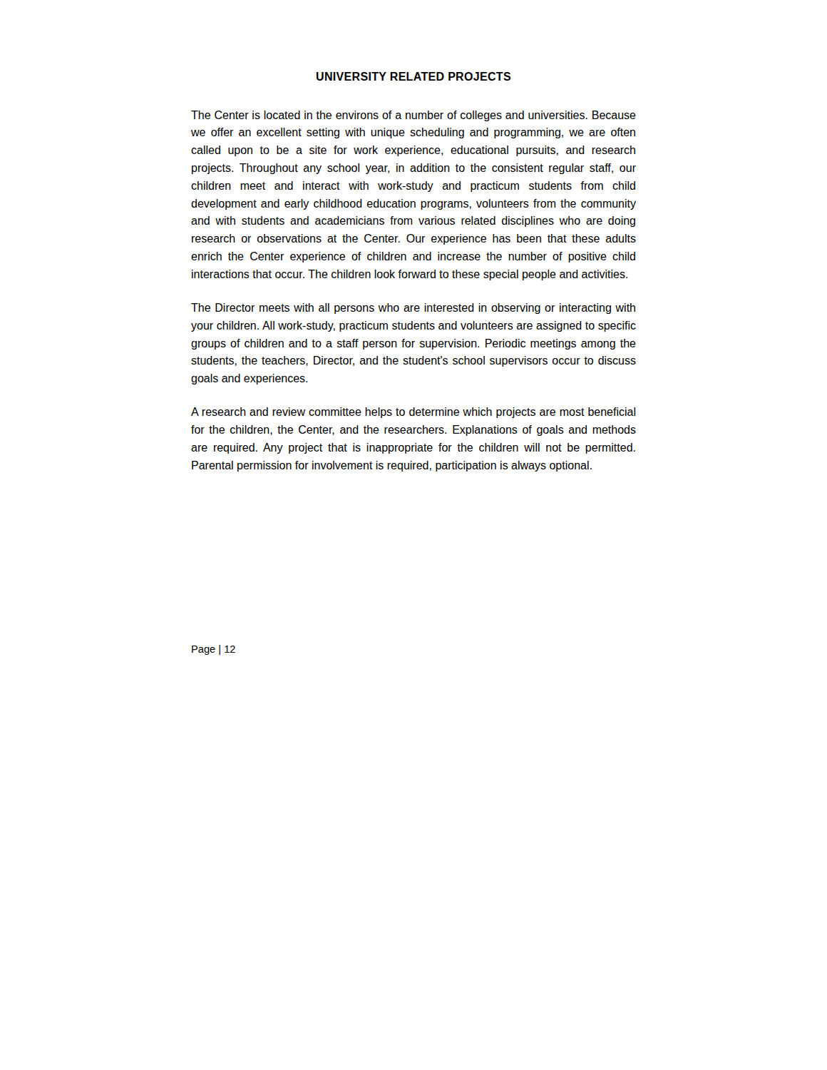UNIVERSITY RELATED PROJECTS
The Center is located in the environs of a number of colleges and universities. Because we offer an excellent setting with unique scheduling and programming, we are often called upon to be a site for work experience, educational pursuits, and research projects. Throughout any school year, in addition to the consistent regular staff, our children meet and interact with work-study and practicum students from child development and early childhood education programs, volunteers from the community and with students and academicians from various related disciplines who are doing research or observations at the Center. Our experience has been that these adults enrich the Center experience of children and increase the number of positive child interactions that occur. The children look forward to these special people and activities.
The Director meets with all persons who are interested in observing or interacting with your children. All work-study, practicum students and volunteers are assigned to specific groups of children and to a staff person for supervision. Periodic meetings among the students, the teachers, Director, and the student's school supervisors occur to discuss goals and experiences.
A research and review committee helps to determine which projects are most beneficial for the children, the Center, and the researchers. Explanations of goals and methods are required. Any project that is inappropriate for the children will not be permitted. Parental permission for involvement is required, participation is always optional.
Page | 12